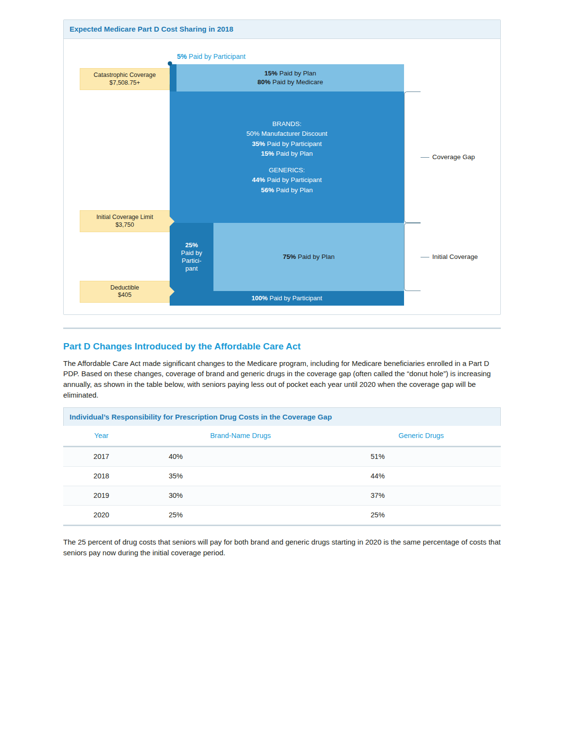Expected Medicare Part D Cost Sharing in 2018
5% Paid by Participant
Catastrophic Coverage
$7,508.75+
Initial Coverage Limit
$3,750
Deductible
$405
15% Paid by Plan
80% Paid by Medicare
BRANDS:
50% Manufacturer Discount
35% Paid by Participant
15% Paid by Plan
GENERICS:
44% Paid by Participant
56% Paid by Plan
25%
Paid by
Partici-
pant
75% Paid by Plan
100% Paid by Participant
Coverage Gap
Initial Coverage
Part D Changes Introduced by the Affordable Care Act
The Affordable Care Act made significant changes to the Medicare program, including for Medicare beneficiaries enrolled in a Part D PDP. Based on these changes, coverage of brand and generic drugs in the coverage gap (often called the “donut hole”) is increasing annually, as shown in the table below, with seniors paying less out of pocket each year until 2020 when the coverage gap will be eliminated.
Individual’s Responsibility for Prescription Drug Costs in the Coverage Gap
| Year | Brand-Name Drugs | Generic Drugs |
| --- | --- | --- |
| 2017 | 40% | 51% |
| 2018 | 35% | 44% |
| 2019 | 30% | 37% |
| 2020 | 25% | 25% |
The 25 percent of drug costs that seniors will pay for both brand and generic drugs starting in 2020 is the same percentage of costs that seniors pay now during the initial coverage period.